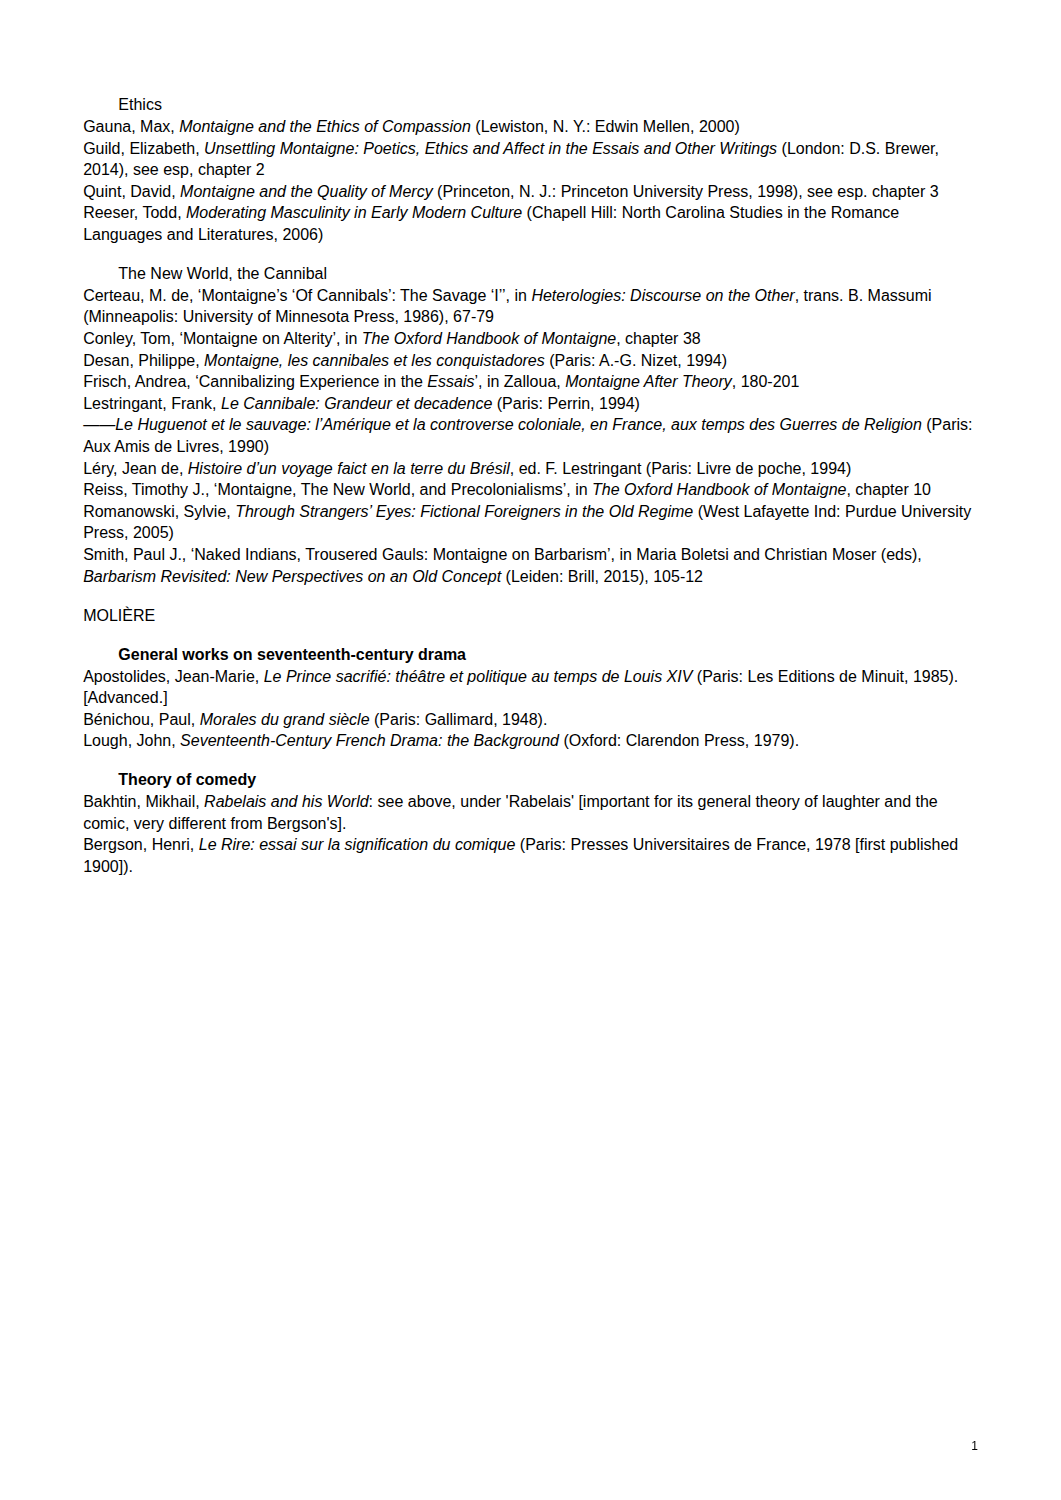Ethics
Gauna, Max, Montaigne and the Ethics of Compassion (Lewiston, N. Y.: Edwin Mellen, 2000)
Guild, Elizabeth, Unsettling Montaigne: Poetics, Ethics and Affect in the Essais and Other Writings (London: D.S. Brewer, 2014), see esp, chapter 2
Quint, David, Montaigne and the Quality of Mercy (Princeton, N. J.: Princeton University Press, 1998), see esp. chapter 3
Reeser, Todd, Moderating Masculinity in Early Modern Culture (Chapell Hill: North Carolina Studies in the Romance Languages and Literatures, 2006)
The New World, the Cannibal
Certeau, M. de, ‘Montaigne’s ‘Of Cannibals’: The Savage ‘I’’, in Heterologies: Discourse on the Other, trans. B. Massumi (Minneapolis: University of Minnesota Press, 1986), 67-79
Conley, Tom, ‘Montaigne on Alterity’, in The Oxford Handbook of Montaigne, chapter 38
Desan, Philippe, Montaigne, les cannibales et les conquistadores (Paris: A.-G. Nizet, 1994)
Frisch, Andrea, ‘Cannibalizing Experience in the Essais’, in Zalloua, Montaigne After Theory, 180-201
Lestringant, Frank, Le Cannibale: Grandeur et decadence (Paris: Perrin, 1994)
——Le Huguenot et le sauvage: l’Amérique et la controverse coloniale, en France, aux temps des Guerres de Religion (Paris: Aux Amis de Livres, 1990)
Léry, Jean de, Histoire d’un voyage faict en la terre du Brésil, ed. F. Lestringant (Paris: Livre de poche, 1994)
Reiss, Timothy J., ‘Montaigne, The New World, and Precolonialisms’, in The Oxford Handbook of Montaigne, chapter 10
Romanowski, Sylvie, Through Strangers’ Eyes: Fictional Foreigners in the Old Regime (West Lafayette Ind: Purdue University Press, 2005)
Smith, Paul J., ‘Naked Indians, Trousered Gauls: Montaigne on Barbarism’, in Maria Boletsi and Christian Moser (eds), Barbarism Revisited: New Perspectives on an Old Concept (Leiden: Brill, 2015), 105-12
MOLIÈRE
General works on seventeenth-century drama
Apostolides, Jean-Marie, Le Prince sacrifié: théâtre et politique au temps de Louis XIV (Paris: Les Editions de Minuit, 1985). [Advanced.]
Bénichou, Paul, Morales du grand siècle (Paris: Gallimard, 1948).
Lough, John, Seventeenth-Century French Drama: the Background (Oxford: Clarendon Press, 1979).
Theory of comedy
Bakhtin, Mikhail, Rabelais and his World: see above, under 'Rabelais' [important for its general theory of laughter and the comic, very different from Bergson's].
Bergson, Henri, Le Rire: essai sur la signification du comique (Paris: Presses Universitaires de France, 1978 [first published 1900]).
1